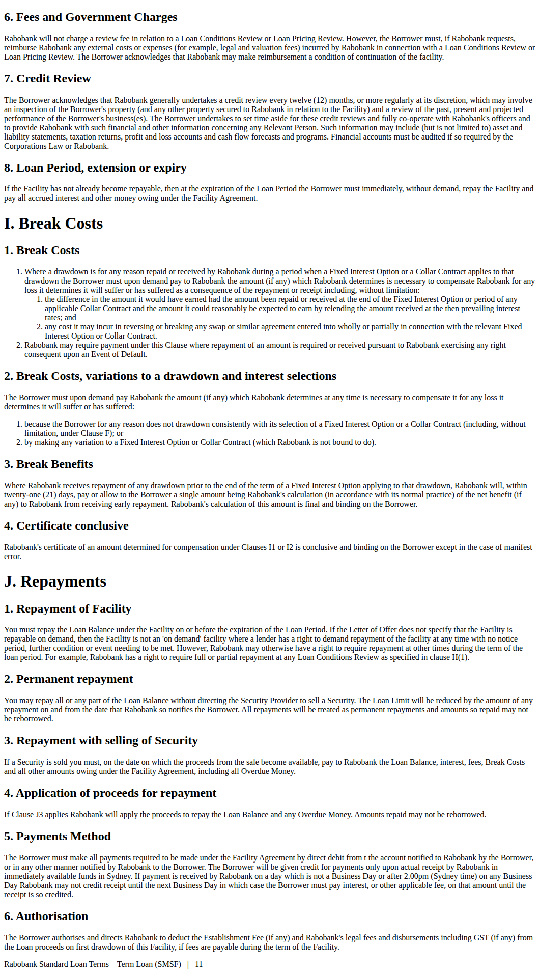6. Fees and Government Charges
Rabobank will not charge a review fee in relation to a Loan Conditions Review or Loan Pricing Review. However, the Borrower must, if Rabobank requests, reimburse Rabobank any external costs or expenses (for example, legal and valuation fees) incurred by Rabobank in connection with a Loan Conditions Review or Loan Pricing Review. The Borrower acknowledges that Rabobank may make reimbursement a condition of continuation of the facility.
7. Credit Review
The Borrower acknowledges that Rabobank generally undertakes a credit review every twelve (12) months, or more regularly at its discretion, which may involve an inspection of the Borrower's property (and any other property secured to Rabobank in relation to the Facility) and a review of the past, present and projected performance of the Borrower's business(es). The Borrower undertakes to set time aside for these credit reviews and fully co-operate with Rabobank's officers and to provide Rabobank with such financial and other information concerning any Relevant Person. Such information may include (but is not limited to) asset and liability statements, taxation returns, profit and loss accounts and cash flow forecasts and programs. Financial accounts must be audited if so required by the Corporations Law or Rabobank.
8. Loan Period, extension or expiry
If the Facility has not already become repayable, then at the expiration of the Loan Period the Borrower must immediately, without demand, repay the Facility and pay all accrued interest and other money owing under the Facility Agreement.
I. Break Costs
1. Break Costs
Where a drawdown is for any reason repaid or received by Rabobank during a period when a Fixed Interest Option or a Collar Contract applies to that drawdown the Borrower must upon demand pay to Rabobank the amount (if any) which Rabobank determines is necessary to compensate Rabobank for any loss it determines it will suffer or has suffered as a consequence of the repayment or receipt including, without limitation:
the difference in the amount it would have earned had the amount been repaid or received at the end of the Fixed Interest Option or period of any applicable Collar Contract and the amount it could reasonably be expected to earn by relending the amount received at the then prevailing interest rates; and
any cost it may incur in reversing or breaking any swap or similar agreement entered into wholly or partially in connection with the relevant Fixed Interest Option or Collar Contract.
Rabobank may require payment under this Clause where repayment of an amount is required or received pursuant to Rabobank exercising any right consequent upon an Event of Default.
2. Break Costs, variations to a drawdown and interest selections
The Borrower must upon demand pay Rabobank the amount (if any) which Rabobank determines at any time is necessary to compensate it for any loss it determines it will suffer or has suffered:
because the Borrower for any reason does not drawdown consistently with its selection of a Fixed Interest Option or a Collar Contract (including, without limitation, under Clause F); or
by making any variation to a Fixed Interest Option or Collar Contract (which Rabobank is not bound to do).
3. Break Benefits
Where Rabobank receives repayment of any drawdown prior to the end of the term of a Fixed Interest Option applying to that drawdown, Rabobank will, within twenty-one (21) days, pay or allow to the Borrower a single amount being Rabobank's calculation (in accordance with its normal practice) of the net benefit (if any) to Rabobank from receiving early repayment. Rabobank's calculation of this amount is final and binding on the Borrower.
4. Certificate conclusive
Rabobank's certificate of an amount determined for compensation under Clauses I1 or I2 is conclusive and binding on the Borrower except in the case of manifest error.
J. Repayments
1. Repayment of Facility
You must repay the Loan Balance under the Facility on or before the expiration of the Loan Period. If the Letter of Offer does not specify that the Facility is repayable on demand, then the Facility is not an 'on demand' facility where a lender has a right to demand repayment of the facility at any time with no notice period, further condition or event needing to be met. However, Rabobank may otherwise have a right to require repayment at other times during the term of the loan period. For example, Rabobank has a right to require full or partial repayment at any Loan Conditions Review as specified in clause H(1).
2. Permanent repayment
You may repay all or any part of the Loan Balance without directing the Security Provider to sell a Security. The Loan Limit will be reduced by the amount of any repayment on and from the date that Rabobank so notifies the Borrower. All repayments will be treated as permanent repayments and amounts so repaid may not be reborrowed.
3. Repayment with selling of Security
If a Security is sold you must, on the date on which the proceeds from the sale become available, pay to Rabobank the Loan Balance, interest, fees, Break Costs and all other amounts owing under the Facility Agreement, including all Overdue Money.
4. Application of proceeds for repayment
If Clause J3 applies Rabobank will apply the proceeds to repay the Loan Balance and any Overdue Money. Amounts repaid may not be reborrowed.
5. Payments Method
The Borrower must make all payments required to be made under the Facility Agreement by direct debit from t the account notified to Rabobank by the Borrower, or in any other manner notified by Rabobank to the Borrower. The Borrower will be given credit for payments only upon actual receipt by Rabobank in immediately available funds in Sydney. If payment is received by Rabobank on a day which is not a Business Day or after 2.00pm (Sydney time) on any Business Day Rabobank may not credit receipt until the next Business Day in which case the Borrower must pay interest, or other applicable fee, on that amount until the receipt is so credited.
6. Authorisation
The Borrower authorises and directs Rabobank to deduct the Establishment Fee (if any) and Rabobank's legal fees and disbursements including GST (if any) from the Loan proceeds on first drawdown of this Facility, if fees are payable during the term of the Facility.
Rabobank Standard Loan Terms – Term Loan (SMSF) | 11